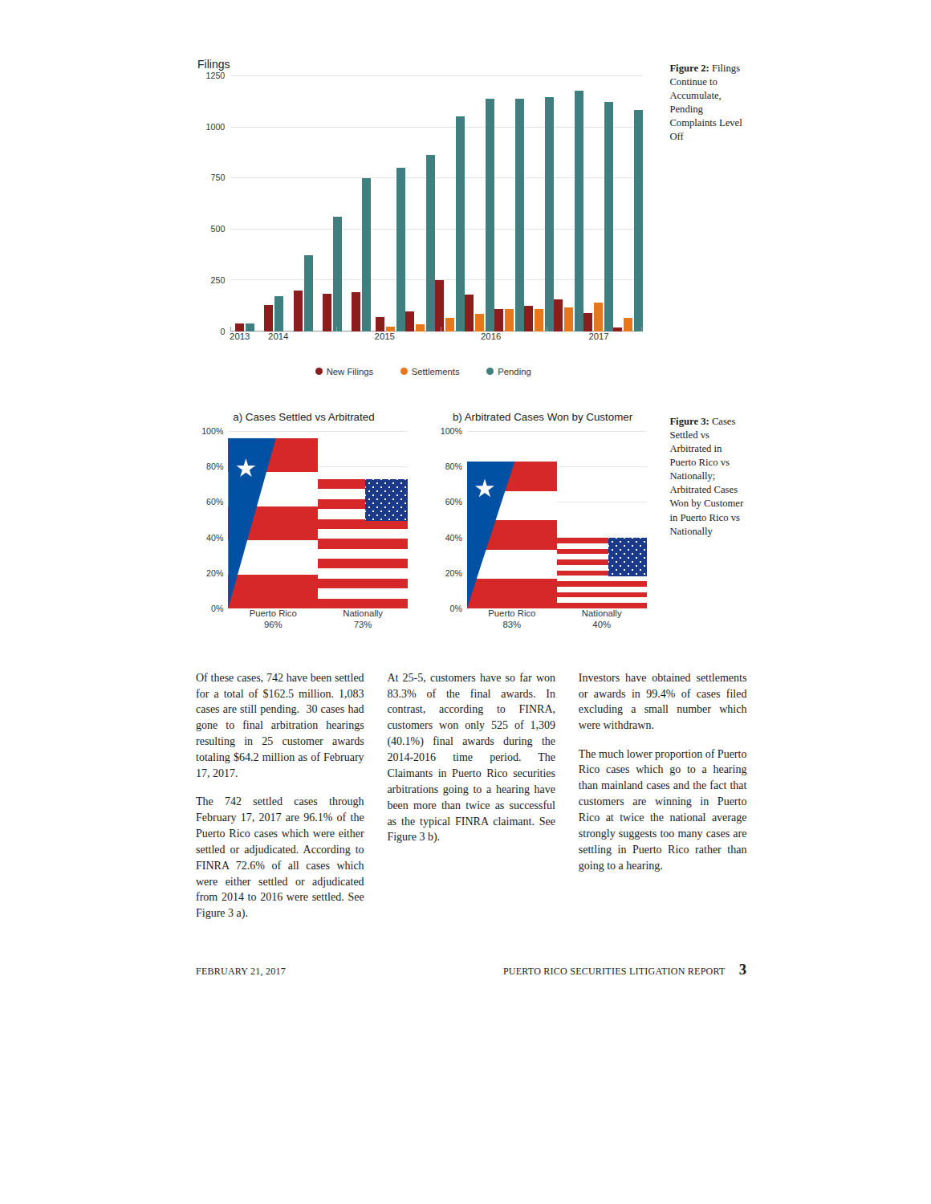Filings
1250 1000 750 500 250 0
2013 2014 2015 2016 2017
New Filings
Settlements
Pending
Figure 2: Filings Continue to Accumulate, Pending Complaints Level Off
a) Cases Settled vs Arbitrated
100% 80% 60% 40% 20% 0%
Puerto Rico96%
Nationally73%
b) Arbitrated Cases Won by Customer
100% 80% 60% 40% 20% 0%
Puerto Rico83%
Nationally40%
Figure 3: Cases Settled vs Arbitrated in Puerto Rico vs Nationally; Arbitrated Cases Won by Customer in Puerto Rico vs Nationally
Of these cases, 742 have been settled for a total of $162.5 million. 1,083 cases are still pending. 30 cases had gone to final arbitration hearings resulting in 25 customer awards totaling $64.2 million as of February 17, 2017.
The 742 settled cases through February 17, 2017 are 96.1% of the Puerto Rico cases which were either settled or adjudicated. According to FINRA 72.6% of all cases which were either settled or adjudicated from 2014 to 2016 were settled. See Figure 3 a).
At 25-5, customers have so far won 83.3% of the final awards. In contrast, according to FINRA, customers won only 525 of 1,309 (40.1%) final awards during the 2014-2016 time period. The Claimants in Puerto Rico securities arbitrations going to a hearing have been more than twice as successful as the typical FINRA claimant. See Figure 3 b).
Investors have obtained settlements or awards in 99.4% of cases filed excluding a small number which were withdrawn.
The much lower proportion of Puerto Rico cases which go to a hearing than mainland cases and the fact that customers are winning in Puerto Rico at twice the national average strongly suggests too many cases are settling in Puerto Rico rather than going to a hearing.
FEBRUARY 21, 2017
PUERTO RICO SECURITIES LITIGATION REPORT 3